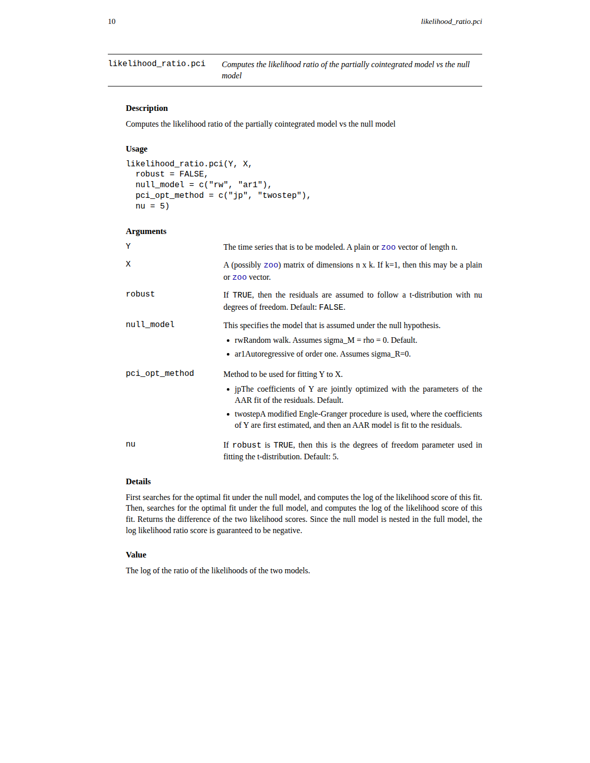10 likelihood_ratio.pci
likelihood_ratio.pci
Computes the likelihood ratio of the partially cointegrated model vs the null model
Description
Computes the likelihood ratio of the partially cointegrated model vs the null model
Usage
likelihood_ratio.pci(Y, X,
robust = FALSE,
null_model = c("rw", "ar1"),
pci_opt_method = c("jp", "twostep"),
nu = 5)
Arguments
Y
The time series that is to be modeled. A plain or zoo vector of length n.
X
A (possibly zoo) matrix of dimensions n x k. If k=1, then this may be a plain or zoo vector.
robust
If TRUE, then the residuals are assumed to follow a t-distribution with nu degrees of freedom. Default: FALSE.
null_model
This specifies the model that is assumed under the null hypothesis.
rwRandom walk. Assumes sigma_M = rho = 0. Default.
ar1Autoregressive of order one. Assumes sigma_R=0.
pci_opt_method
Method to be used for fitting Y to X.
jpThe coefficients of Y are jointly optimized with the parameters of the AAR fit of the residuals. Default.
twostepA modified Engle-Granger procedure is used, where the coefficients of Y are first estimated, and then an AAR model is fit to the residuals.
nu
If robust is TRUE, then this is the degrees of freedom parameter used in fitting the t-distribution. Default: 5.
Details
First searches for the optimal fit under the null model, and computes the log of the likelihood score of this fit. Then, searches for the optimal fit under the full model, and computes the log of the likelihood score of this fit. Returns the difference of the two likelihood scores. Since the null model is nested in the full model, the log likelihood ratio score is guaranteed to be negative.
Value
The log of the ratio of the likelihoods of the two models.